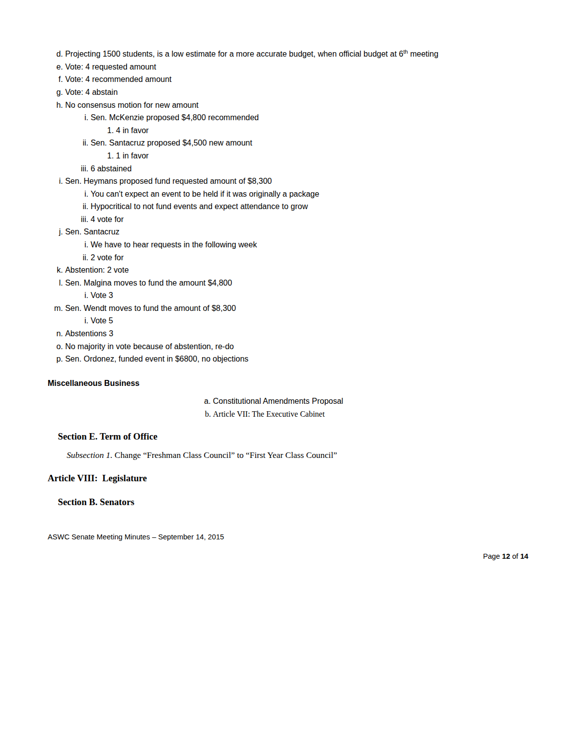Projecting 1500 students, is a low estimate for a more accurate budget, when official budget at 6th meeting
Vote: 4 requested amount
Vote: 4 recommended amount
Vote: 4 abstain
No consensus motion for new amount
Sen. McKenzie proposed $4,800 recommended
4 in favor
Sen. Santacruz proposed $4,500 new amount
1 in favor
6 abstained
Sen. Heymans proposed fund requested amount of $8,300
You can't expect an event to be held if it was originally a package
Hypocritical to not fund events and expect attendance to grow
4 vote for
Sen. Santacruz
We have to hear requests in the following week
2 vote for
Abstention: 2 vote
Sen. Malgina moves to fund the amount $4,800
Vote 3
Sen. Wendt moves to fund the amount of $8,300
Vote 5
Abstentions 3
No majority in vote because of abstention, re-do
Sen. Ordonez, funded event in $6800, no objections
Miscellaneous Business
Constitutional Amendments Proposal
Article VII: The Executive Cabinet
Section E. Term of Office
Subsection 1. Change “Freshman Class Council” to “First Year Class Council”
Article VIII: Legislature
Section B. Senators
ASWC Senate Meeting Minutes – September 14, 2015
Page 12 of 14